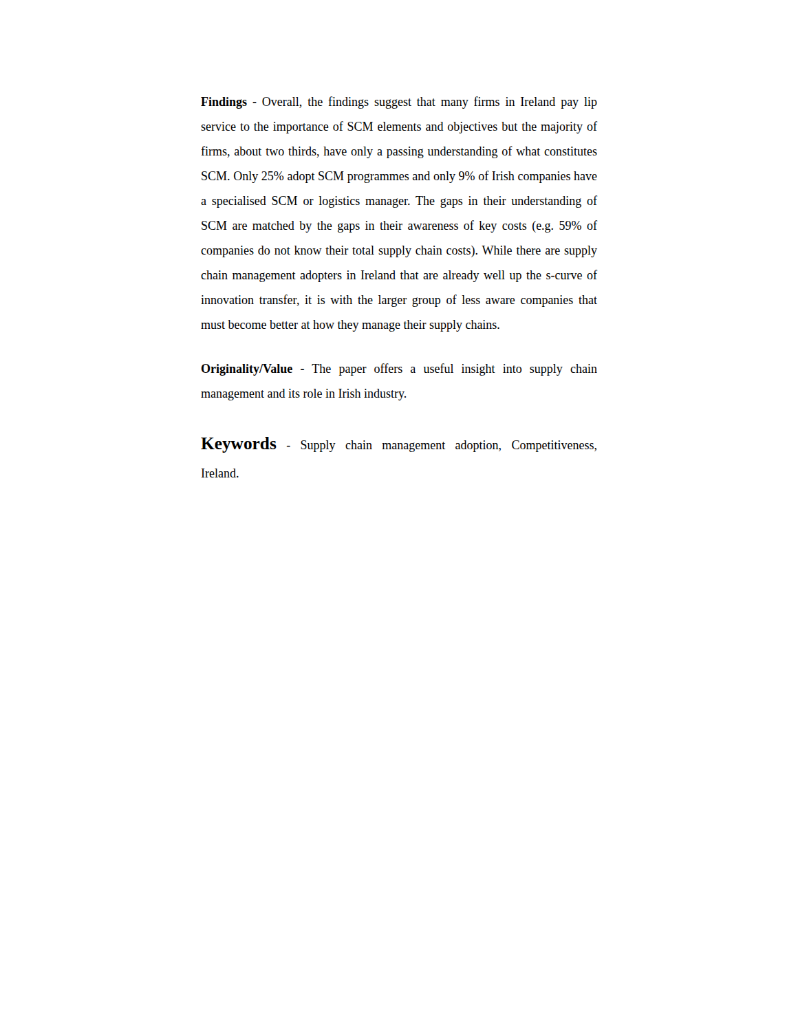Findings - Overall, the findings suggest that many firms in Ireland pay lip service to the importance of SCM elements and objectives but the majority of firms, about two thirds, have only a passing understanding of what constitutes SCM. Only 25% adopt SCM programmes and only 9% of Irish companies have a specialised SCM or logistics manager. The gaps in their understanding of SCM are matched by the gaps in their awareness of key costs (e.g. 59% of companies do not know their total supply chain costs). While there are supply chain management adopters in Ireland that are already well up the s-curve of innovation transfer, it is with the larger group of less aware companies that must become better at how they manage their supply chains.
Originality/Value - The paper offers a useful insight into supply chain management and its role in Irish industry.
Keywords - Supply chain management adoption, Competitiveness, Ireland.